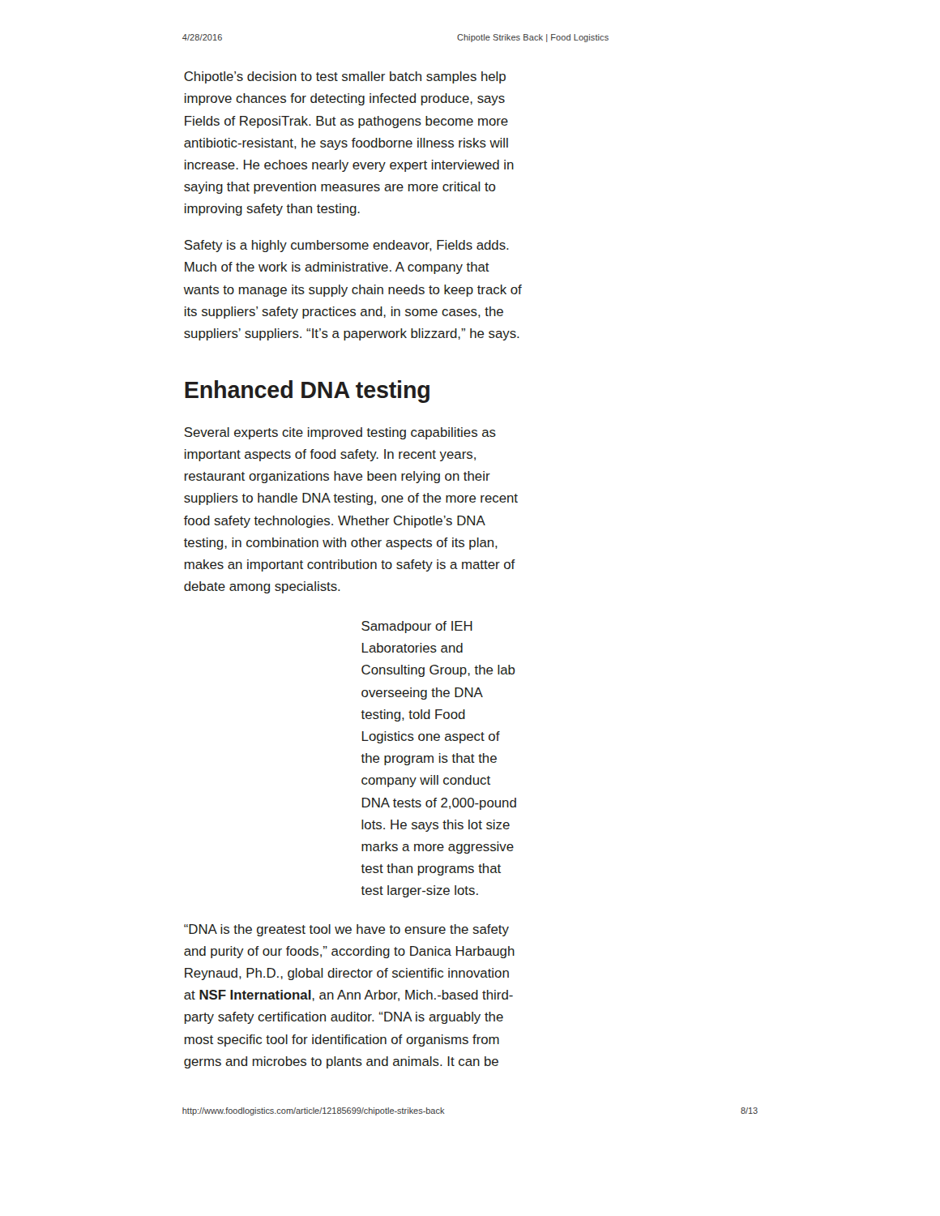4/28/2016 Chipotle Strikes Back | Food Logistics
Chipotle’s decision to test smaller batch samples help improve chances for detecting infected produce, says Fields of ReposiTrak. But as pathogens become more antibiotic-resistant, he says foodborne illness risks will increase. He echoes nearly every expert interviewed in saying that prevention measures are more critical to improving safety than testing.
Safety is a highly cumbersome endeavor, Fields adds. Much of the work is administrative. A company that wants to manage its supply chain needs to keep track of its suppliers’ safety practices and, in some cases, the suppliers’ suppliers. “It’s a paperwork blizzard,” he says.
Enhanced DNA testing
Several experts cite improved testing capabilities as important aspects of food safety. In recent years, restaurant organizations have been relying on their suppliers to handle DNA testing, one of the more recent food safety technologies. Whether Chipotle’s DNA testing, in combination with other aspects of its plan, makes an important contribution to safety is a matter of debate among specialists.
Samadpour of IEH Laboratories and Consulting Group, the lab overseeing the DNA testing, told Food Logistics one aspect of the program is that the company will conduct DNA tests of 2,000-pound lots. He says this lot size marks a more aggressive test than programs that test larger-size lots.
“DNA is the greatest tool we have to ensure the safety and purity of our foods,” according to Danica Harbaugh Reynaud, Ph.D., global director of scientific innovation at NSF International, an Ann Arbor, Mich.-based third-party safety certification auditor. “DNA is arguably the most specific tool for identification of organisms from germs and microbes to plants and animals. It can be
http://www.foodlogistics.com/article/12185699/chipotle-strikes-back 8/13